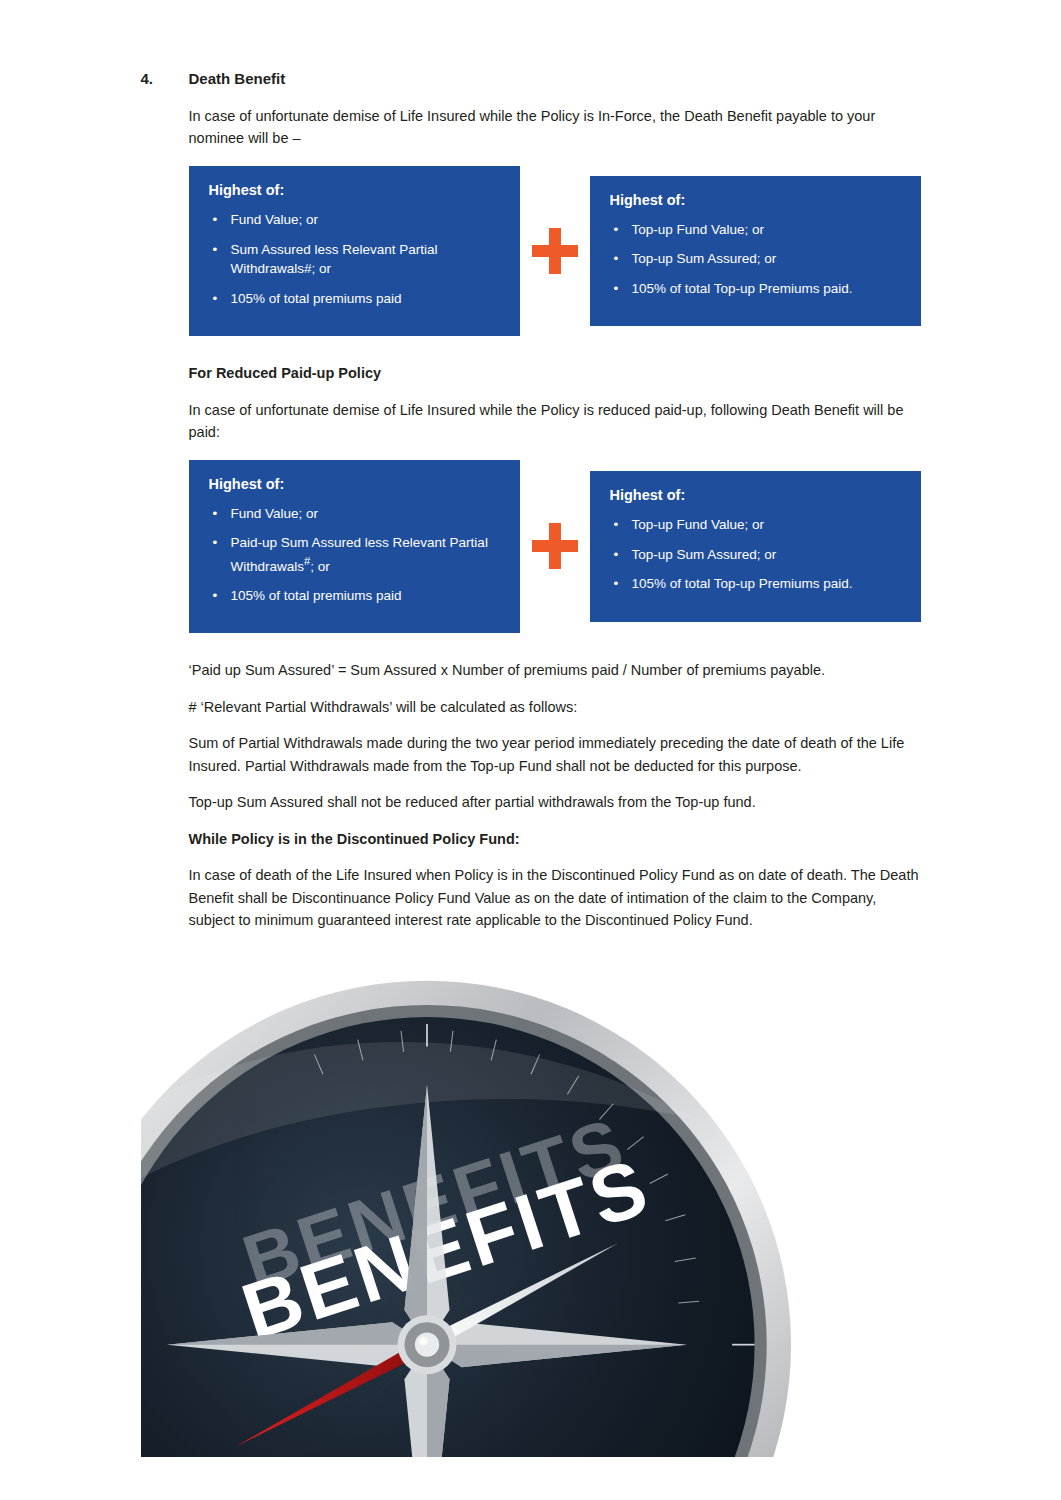4. Death Benefit
In case of unfortunate demise of Life Insured while the Policy is In-Force, the Death Benefit payable to your nominee will be –
Highest of:
Fund Value; or
Sum Assured less Relevant Partial Withdrawals#; or
105% of total premiums paid
Highest of:
Top-up Fund Value; or
Top-up Sum Assured; or
105% of total Top-up Premiums paid.
For Reduced Paid-up Policy
In case of unfortunate demise of Life Insured while the Policy is reduced paid-up, following Death Benefit will be paid:
Highest of:
Fund Value; or
Paid-up Sum Assured less Relevant Partial Withdrawals#; or
105% of total premiums paid
Highest of:
Top-up Fund Value; or
Top-up Sum Assured; or
105% of total Top-up Premiums paid.
‘Paid up Sum Assured’ = Sum Assured x Number of premiums paid / Number of premiums payable.
# ‘Relevant Partial Withdrawals’ will be calculated as follows:
Sum of Partial Withdrawals made during the two year period immediately preceding the date of death of the Life Insured. Partial Withdrawals made from the Top-up Fund shall not be deducted for this purpose.
Top-up Sum Assured shall not be reduced after partial withdrawals from the Top-up fund.
While Policy is in the Discontinued Policy Fund:
In case of death of the Life Insured when Policy is in the Discontinued Policy Fund as on date of death. The Death Benefit shall be Discontinuance Policy Fund Value as on the date of intimation of the claim to the Company, subject to minimum guaranteed interest rate applicable to the Discontinued Policy Fund.
BENEFITS BENEFITS